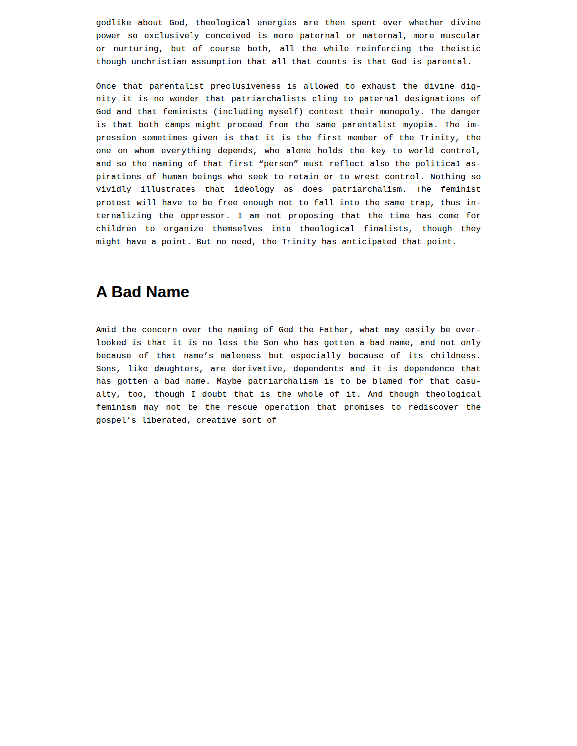godlike about God, theological energies are then spent over whether divine power so exclusively conceived is more paternal or maternal, more muscular or nurturing, but of course both, all the while reinforcing the theistic though unchristian assumption that all that counts is that God is parental.
Once that parentalist preclusiveness is allowed to exhaust the divine dignity it is no wonder that patriarchalists cling to paternal designations of God and that feminists (including myself) contest their monopoly. The danger is that both camps might proceed from the same parentalist myopia. The impression sometimes given is that it is the first member of the Trinity, the one on whom everything depends, who alone holds the key to world control, and so the naming of that first “person” must reflect also the politica1 aspirations of human beings who seek to retain or to wrest control. Nothing so vividly illustrates that ideology as does patriarchalism. The feminist protest will have to be free enough not to fall into the same trap, thus internalizing the oppressor. I am not proposing that the time has come for children to organize themselves into theological finalists, though they might have a point. But no need, the Trinity has anticipated that point.
A Bad Name
Amid the concern over the naming of God the Father, what may easily be overlooked is that it is no less the Son who has gotten a bad name, and not only because of that name’s maleness but especially because of its childness. Sons, like daughters, are derivative, dependents and it is dependence that has gotten a bad name. Maybe patriarchalism is to be blamed for that casualty, too, though I doubt that is the whole of it. And though theological feminism may not be the rescue operation that promises to rediscover the gospel’s liberated, creative sort of